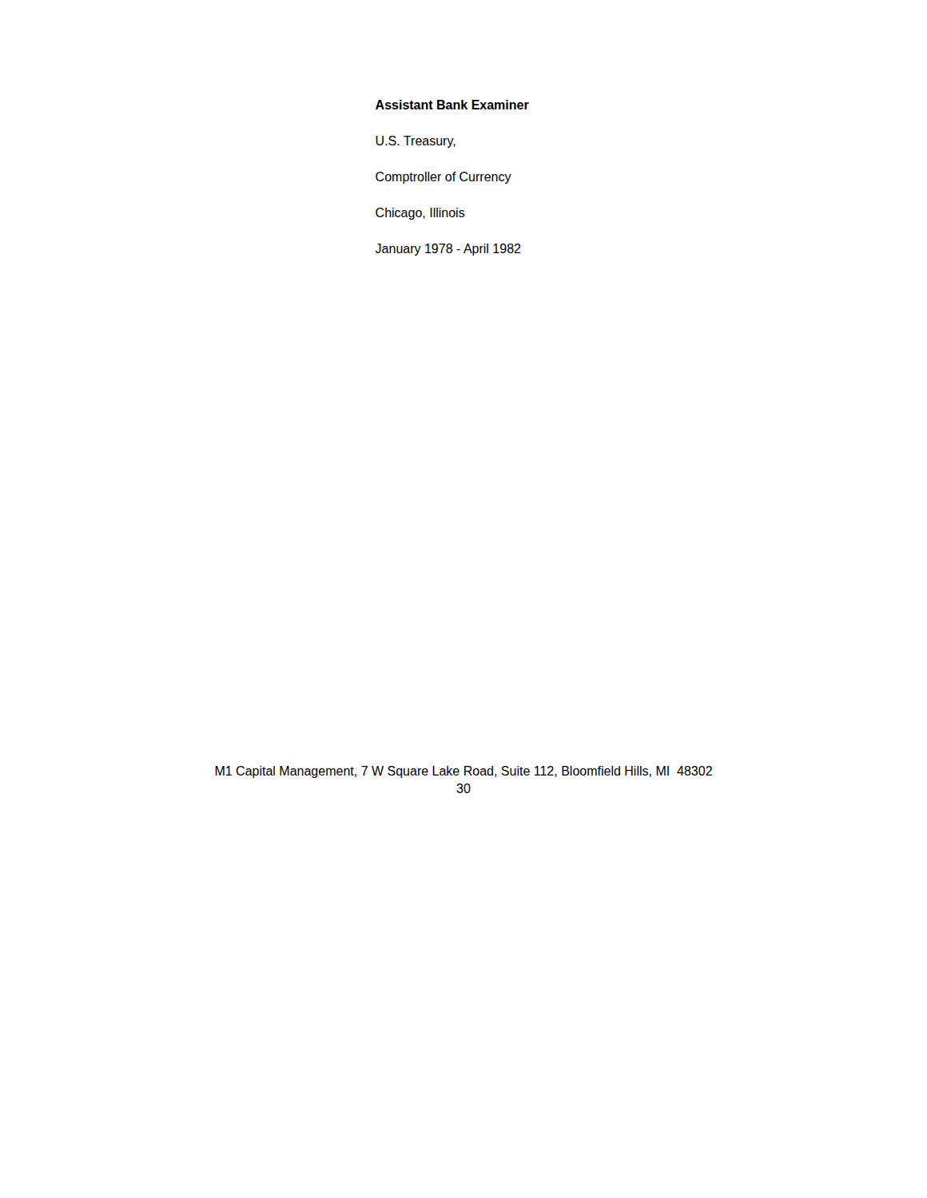Assistant Bank Examiner
U.S. Treasury,
Comptroller of Currency
Chicago, Illinois
January 1978 - April 1982
M1 Capital Management, 7 W Square Lake Road, Suite 112, Bloomfield Hills, MI 48302
30